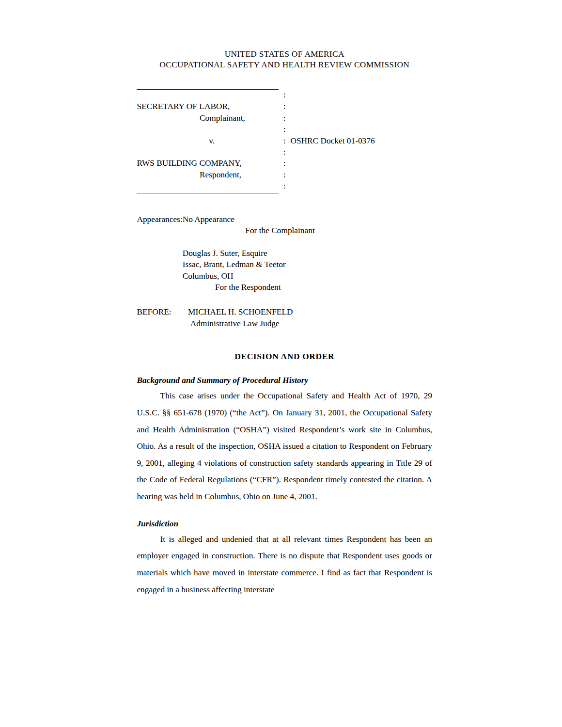UNITED STATES OF AMERICA
OCCUPATIONAL SAFETY AND HEALTH REVIEW COMMISSION
| | : | |
| SECRETARY OF LABOR, | : | |
| Complainant, | : | |
| | : | |
| v. | : | OSHRC Docket 01-0376 |
| | : | |
| RWS BUILDING COMPANY, | : | |
| Respondent, | : | |
| | : | |
| Appearances: | No Appearance For the Complainant Douglas J. Suter, Esquire Issac, Brant, Ledman & Teetor Columbus, OH For the Respondent |
| BEFORE: | MICHAEL H. SCHOENFELD Administrative Law Judge |
DECISION AND ORDER
Background and Summary of Procedural History
This case arises under the Occupational Safety and Health Act of 1970, 29 U.S.C. §§ 651-678 (1970) (“the Act”). On January 31, 2001, the Occupational Safety and Health Administration (“OSHA”) visited Respondent’s work site in Columbus, Ohio. As a result of the inspection, OSHA issued a citation to Respondent on February 9, 2001, alleging 4 violations of construction safety standards appearing in Title 29 of the Code of Federal Regulations (“CFR”). Respondent timely contested the citation. A hearing was held in Columbus, Ohio on June 4, 2001.
Jurisdiction
It is alleged and undenied that at all relevant times Respondent has been an employer engaged in construction. There is no dispute that Respondent uses goods or materials which have moved in interstate commerce. I find as fact that Respondent is engaged in a business affecting interstate